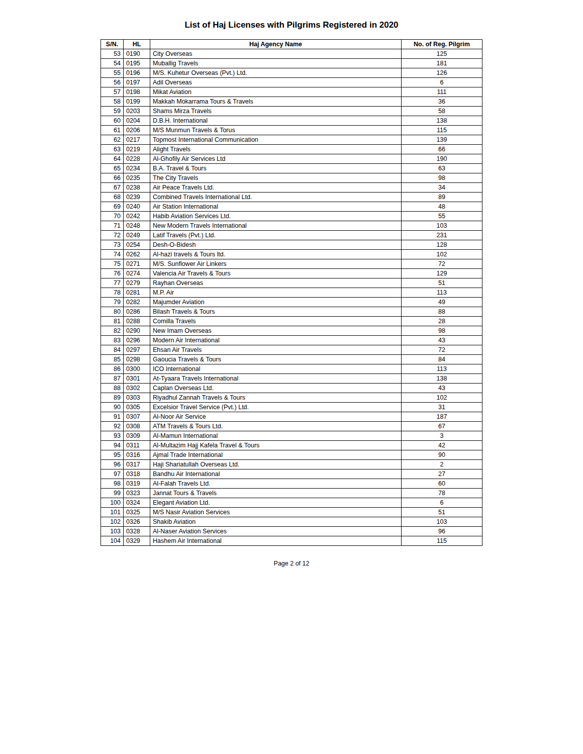List of Haj Licenses with Pilgrims Registered in 2020
| S/N. | HL | Haj Agency Name | No. of Reg. Pilgrim |
| --- | --- | --- | --- |
| 53 | 0190 | City Overseas | 125 |
| 54 | 0195 | Muballig Travels | 181 |
| 55 | 0196 | M/S. Kuhetur Overseas (Pvt.) Ltd. | 126 |
| 56 | 0197 | Adil Overseas | 6 |
| 57 | 0198 | Mikat Aviation | 111 |
| 58 | 0199 | Makkah Mokarrama Tours & Travels | 36 |
| 59 | 0203 | Shams Mirza Travels | 58 |
| 60 | 0204 | D.B.H. International | 138 |
| 61 | 0206 | M/S Munmun Travels & Torus | 115 |
| 62 | 0217 | Topmost International Communication | 139 |
| 63 | 0219 | Alight Travels | 66 |
| 64 | 0228 | Al-Ghofily Air Services Ltd | 190 |
| 65 | 0234 | B.A. Travel & Tours | 63 |
| 66 | 0235 | The City Travels | 98 |
| 67 | 0238 | Air Peace Travels Ltd. | 34 |
| 68 | 0239 | Combined Travels International Ltd. | 89 |
| 69 | 0240 | Air Station International | 48 |
| 70 | 0242 | Habib Aviation Services Ltd. | 55 |
| 71 | 0248 | New Modern Travels International | 103 |
| 72 | 0249 | Latif Travels (Pvt.) Ltd. | 231 |
| 73 | 0254 | Desh-O-Bidesh | 128 |
| 74 | 0262 | Al-hazi travels & Tours ltd. | 102 |
| 75 | 0271 | M/S. Sunflower Air Linkers | 72 |
| 76 | 0274 | Valencia Air Travels & Tours | 129 |
| 77 | 0279 | Rayhan Overseas | 51 |
| 78 | 0281 | M.P. Air | 113 |
| 79 | 0282 | Majumder Aviation | 49 |
| 80 | 0286 | Bilash Travels & Tours | 88 |
| 81 | 0288 | Comilla Travels | 28 |
| 82 | 0290 | New Imam Overseas | 98 |
| 83 | 0296 | Modern Air International | 43 |
| 84 | 0297 | Ehsan Air Travels | 72 |
| 85 | 0298 | Gaoucia Travels & Tours | 84 |
| 86 | 0300 | ICO International | 113 |
| 87 | 0301 | At-Tyaara Travels International | 138 |
| 88 | 0302 | Caplan Overseas Ltd. | 43 |
| 89 | 0303 | Riyadhul Zannah Travels & Tours | 102 |
| 90 | 0305 | Excelsior Travel Service (Pvt.) Ltd. | 31 |
| 91 | 0307 | Al-Noor Air Service | 187 |
| 92 | 0308 | ATM Travels & Tours Ltd. | 67 |
| 93 | 0309 | Al-Mamun International | 3 |
| 94 | 0311 | Al-Multazim Hajj Kafela Travel & Tours | 42 |
| 95 | 0316 | Ajmal Trade International | 90 |
| 96 | 0317 | Haji Shariatullah Overseas Ltd. | 2 |
| 97 | 0318 | Bandhu Air International | 27 |
| 98 | 0319 | Al-Falah Travels Ltd. | 60 |
| 99 | 0323 | Jannat Tours & Travels | 78 |
| 100 | 0324 | Elegant Aviation Ltd. | 6 |
| 101 | 0325 | M/S Nasir Aviation Services | 51 |
| 102 | 0326 | Shakib Aviation | 103 |
| 103 | 0328 | Al-Naser Aviation Services | 96 |
| 104 | 0329 | Hashem Air International | 115 |
Page 2 of 12